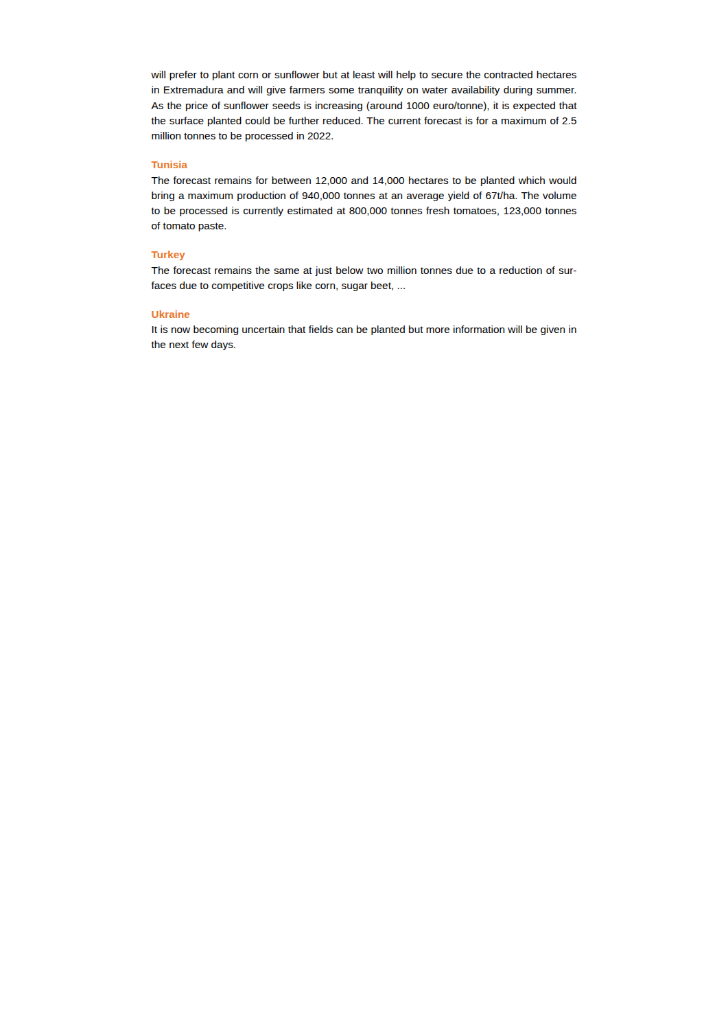will prefer to plant corn or sunflower but at least will help to secure the contracted hectares in Extremadura and will give farmers some tranquility on water availability during summer. As the price of sunflower seeds is increasing (around 1000 euro/tonne), it is expected that the surface planted could be further reduced. The current forecast is for a maximum of 2.5 million tonnes to be processed in 2022.
Tunisia
The forecast remains for between 12,000 and 14,000 hectares to be planted which would bring a maximum production of 940,000 tonnes at an average yield of 67t/ha. The volume to be processed is currently estimated at 800,000 tonnes fresh tomatoes, 123,000 tonnes of tomato paste.
Turkey
The forecast remains the same at just below two million tonnes due to a reduction of surfaces due to competitive crops like corn, sugar beet, ...
Ukraine
It is now becoming uncertain that fields can be planted but more information will be given in the next few days.